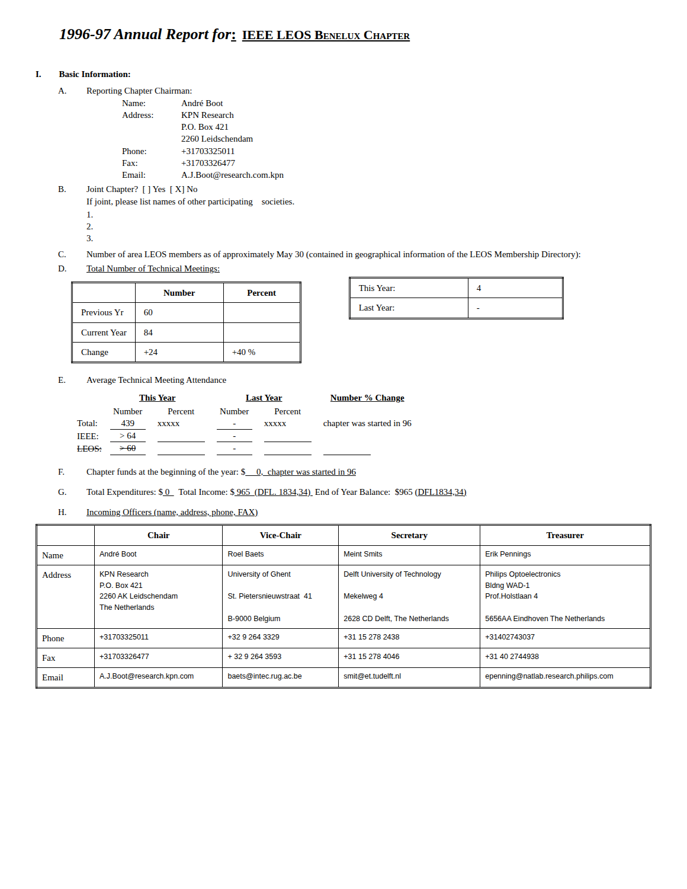1996-97 Annual Report for: IEEE LEOS Benelux Chapter
I. Basic Information:
A. Reporting Chapter Chairman:
Name: André Boot
Address: KPN Research
P.O. Box 421
2260 Leidschendam
Phone:+31703325011
Fax:+31703326477
Email: A.J.Boot@research.com.kpn
B. Joint Chapter? [ ] Yes [ X] No
If joint, please list names of other participating societies.
1.
2.
3.
C. Number of area LEOS members as of approximately May 30 (contained in geographical information of the LEOS Membership Directory):
D. Total Number of Technical Meetings:
| | Number | Percent |
| --- | --- | --- |
| Previous Yr | 60 | |
| Current Year | 84 | |
| Change | +24 | +40 % |
| This Year: | 4 |
| Last Year: | - |
E. Average Technical Meeting Attendance
| | This Year | Last Year | Number % Change |
| | Number | Percent | Number | Percent | | |
| Total: | 439 | xxxxx | - | xxxxx | chapter was started in 96 |
| IEEE: | > 64 | | - | | | |
| LEOS: | > 60 | | - | | | |
F. Chapter funds at the beginning of the year: $ 0, chapter was started in 96
G. Total Expenditures: $ 0 Total Income: $ 965 (DFL. 1834,34) End of Year Balance: $965 (DFL1834,34)
H. Incoming Officers (name, address, phone, FAX)
| | Chair | Vice-Chair | Secretary | Treasurer |
| --- | --- | --- | --- | --- |
| Name | André Boot | Roel Baets | Meint Smits | Erik Pennings |
| Address | KPN Research P.O. Box 421 2260 AK Leidschendam The Netherlands | University of Ghent St. Pietersnieuwstraat 41 B-9000 Belgium | Delft University of Technology Mekelweg 4 2628 CD Delft, The Netherlands | Philips Optoelectronics Bldng WAD-1 Prof.Holstlaan 4 5656AA Eindhoven The Netherlands |
| Phone | +31703325011 | +32 9 264 3329 | +31 15 278 2438 | +31402743037 |
| Fax | +31703326477 | + 32 9 264 3593 | +31 15 278 4046 | +31 40 2744938 |
| Email | A.J.Boot@research.kpn.com | baets@intec.rug.ac.be | smit@et.tudelft.nl | epenning@natlab.research.philips.com |